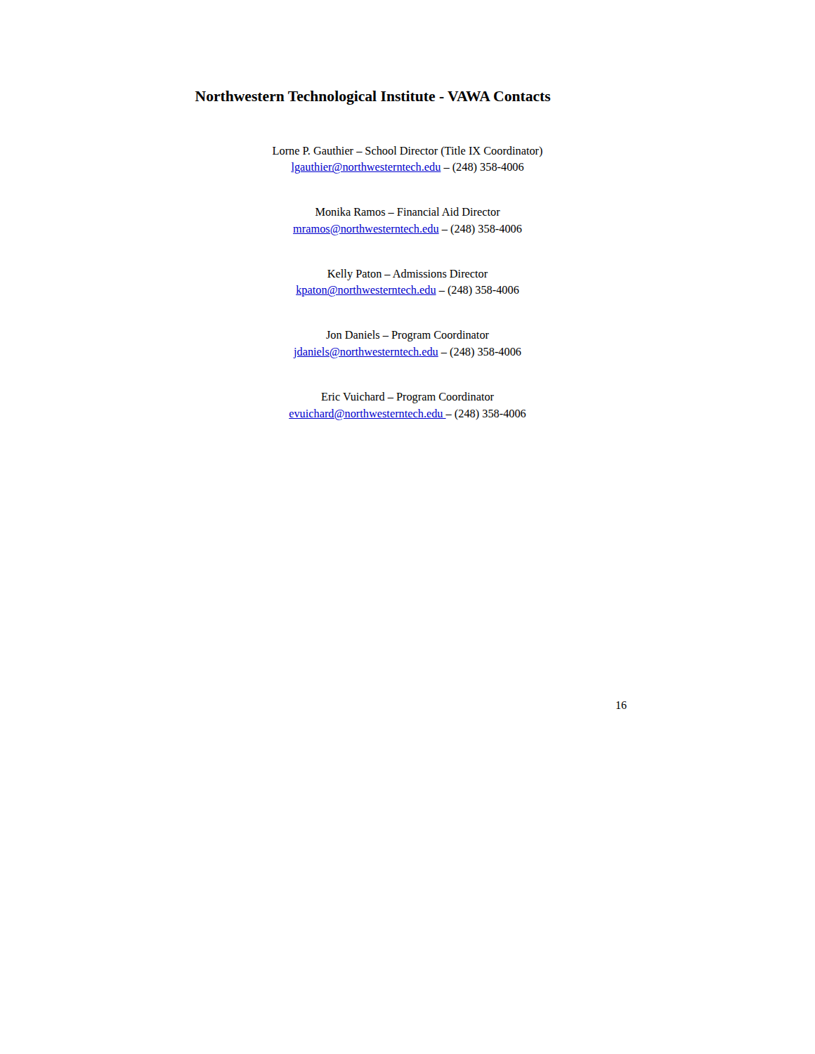Northwestern Technological Institute - VAWA Contacts
Lorne P. Gauthier – School Director (Title IX Coordinator) lgauthier@northwesterntech.edu – (248) 358-4006
Monika Ramos – Financial Aid Director mramos@northwesterntech.edu – (248) 358-4006
Kelly Paton – Admissions Director kpaton@northwesterntech.edu – (248) 358-4006
Jon Daniels – Program Coordinator jdaniels@northwesterntech.edu – (248) 358-4006
Eric Vuichard – Program Coordinator evuichard@northwesterntech.edu – (248) 358-4006
16